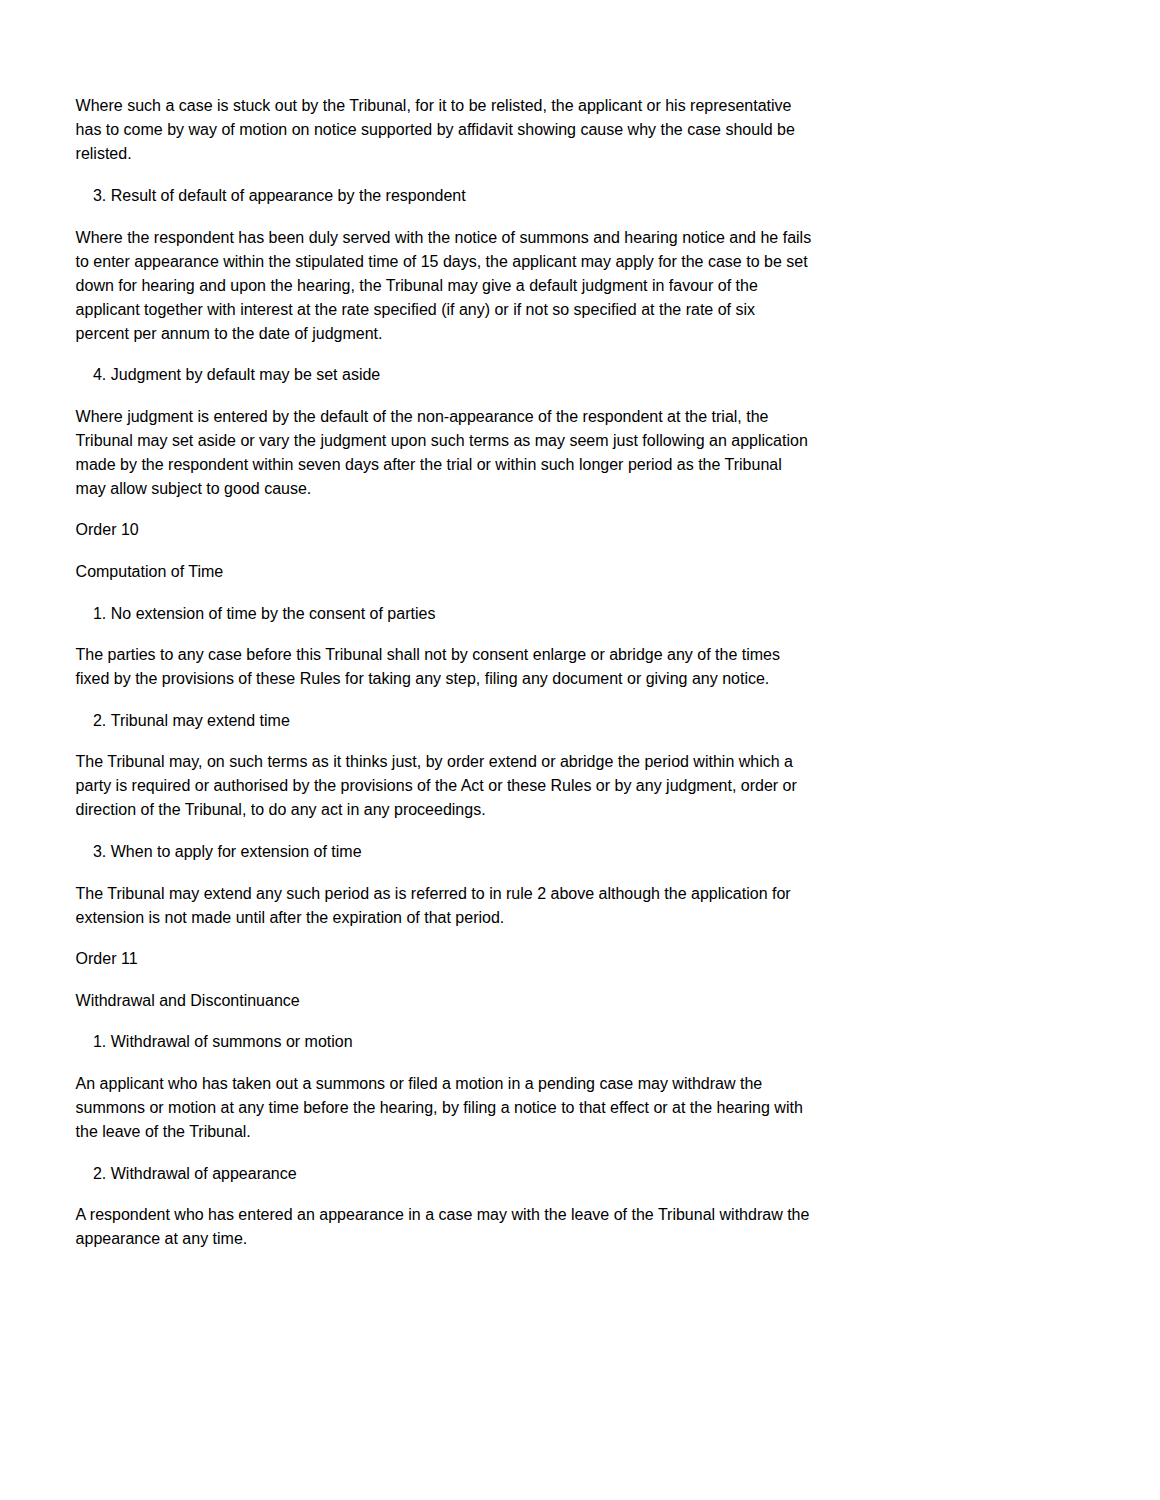Where such a case is stuck out by the Tribunal, for it to be relisted, the applicant or his representative has to come by way of motion on notice supported by affidavit showing cause why the case should be relisted.
Result of default of appearance by the respondent
Where the respondent has been duly served with the notice of summons and hearing notice and he fails to enter appearance within the stipulated time of 15 days, the applicant may apply for the case to be set down for hearing and upon the hearing, the Tribunal may give a default judgment in favour of the applicant together with interest at the rate specified (if any) or if not so specified at the rate of six percent per annum to the date of judgment.
Judgment by default may be set aside
Where judgment is entered by the default of the non-appearance of the respondent at the trial, the Tribunal may set aside or vary the judgment upon such terms as may seem just following an application made by the respondent within seven days after the trial or within such longer period as the Tribunal may allow subject to good cause.
Order 10
Computation of Time
No extension of time by the consent of parties
The parties to any case before this Tribunal shall not by consent enlarge or abridge any of the times fixed by the provisions of these Rules for taking any step, filing any document or giving any notice.
Tribunal may extend time
The Tribunal may, on such terms as it thinks just, by order extend or abridge the period within which a party is required or authorised by the provisions of the Act or these Rules or by any judgment, order or direction of the Tribunal, to do any act in any proceedings.
When to apply for extension of time
The Tribunal may extend any such period as is referred to in rule 2 above although the application for extension is not made until after the expiration of that period.
Order 11
Withdrawal and Discontinuance
Withdrawal of summons or motion
An applicant who has taken out a summons or filed a motion in a pending case may withdraw the summons or motion at any time before the hearing, by filing a notice to that effect or at the hearing with the leave of the Tribunal.
Withdrawal of appearance
A respondent who has entered an appearance in a case may with the leave of the Tribunal withdraw the appearance at any time.